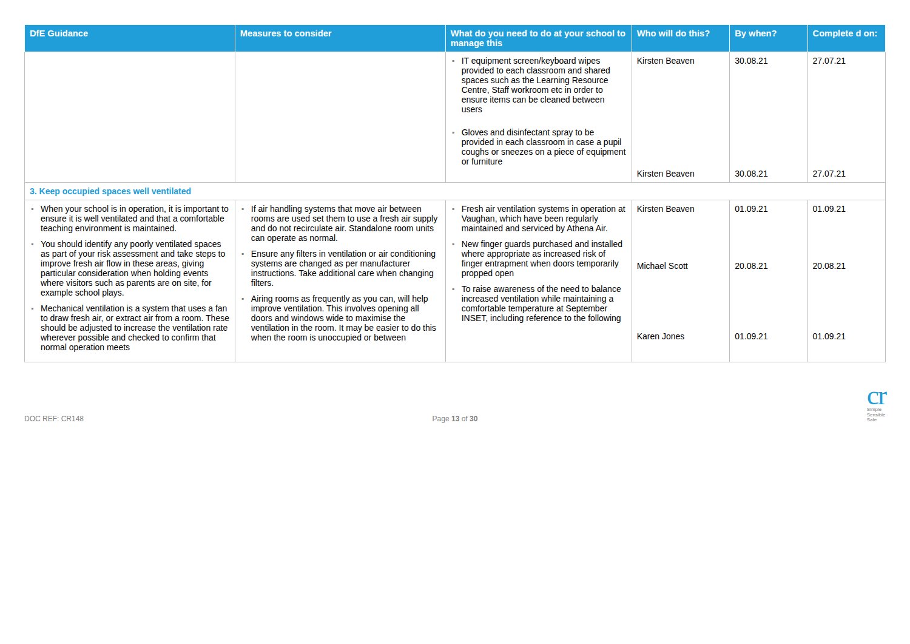| DfE Guidance | Measures to consider | What do you need to do at your school to manage this | Who will do this? | By when? | Complete d on: |
| --- | --- | --- | --- | --- | --- |
| | | IT equipment screen/keyboard wipes provided to each classroom and shared spaces such as the Learning Resource Centre, Staff workroom etc in order to ensure items can be cleaned between users Gloves and disinfectant spray to be provided in each classroom in case a pupil coughs or sneezes on a piece of equipment or furniture | Kirsten Beaven Kirsten Beaven | 30.08.21 30.08.21 | 27.07.21 27.07.21 |
| 3. Keep occupied spaces well ventilated |
| When your school is in operation, it is important to ensure it is well ventilated and that a comfortable teaching environment is maintained. You should identify any poorly ventilated spaces as part of your risk assessment and take steps to improve fresh air flow in these areas, giving particular consideration when holding events where visitors such as parents are on site, for example school plays. Mechanical ventilation is a system that uses a fan to draw fresh air, or extract air from a room. These should be adjusted to increase the ventilation rate wherever possible and checked to confirm that normal operation meets | If air handling systems that move air between rooms are used set them to use a fresh air supply and do not recirculate air. Standalone room units can operate as normal. Ensure any filters in ventilation or air conditioning systems are changed as per manufacturer instructions. Take additional care when changing filters. Airing rooms as frequently as you can, will help improve ventilation. This involves opening all doors and windows wide to maximise the ventilation in the room. It may be easier to do this when the room is unoccupied or between | Fresh air ventilation systems in operation at Vaughan, which have been regularly maintained and serviced by Athena Air. New finger guards purchased and installed where appropriate as increased risk of finger entrapment when doors temporarily propped open To raise awareness of the need to balance increased ventilation while maintaining a comfortable temperature at September INSET, including reference to the following | Kirsten Beaven Michael Scott Karen Jones | 01.09.21 20.08.21 01.09.21 | 01.09.21 20.08.21 01.09.21 |
DOC REF: CR148
Page 13 of 30
cr Simple
Sensible
Safe